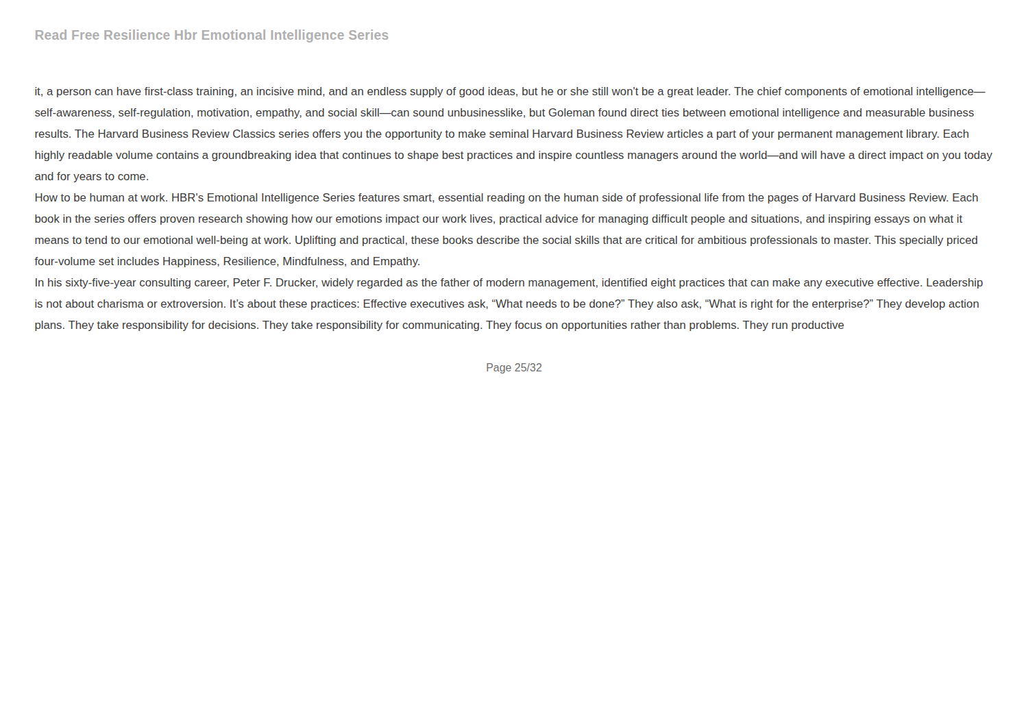Read Free Resilience Hbr Emotional Intelligence Series
it, a person can have first-class training, an incisive mind, and an endless supply of good ideas, but he or she still won't be a great leader. The chief components of emotional intelligence—self-awareness, self-regulation, motivation, empathy, and social skill—can sound unbusinesslike, but Goleman found direct ties between emotional intelligence and measurable business results. The Harvard Business Review Classics series offers you the opportunity to make seminal Harvard Business Review articles a part of your permanent management library. Each highly readable volume contains a groundbreaking idea that continues to shape best practices and inspire countless managers around the world—and will have a direct impact on you today and for years to come.
How to be human at work. HBR's Emotional Intelligence Series features smart, essential reading on the human side of professional life from the pages of Harvard Business Review. Each book in the series offers proven research showing how our emotions impact our work lives, practical advice for managing difficult people and situations, and inspiring essays on what it means to tend to our emotional well-being at work. Uplifting and practical, these books describe the social skills that are critical for ambitious professionals to master. This specially priced four-volume set includes Happiness, Resilience, Mindfulness, and Empathy.
In his sixty-five-year consulting career, Peter F. Drucker, widely regarded as the father of modern management, identified eight practices that can make any executive effective. Leadership is not about charisma or extroversion. It’s about these practices: Effective executives ask, “What needs to be done?” They also ask, “What is right for the enterprise?” They develop action plans. They take responsibility for decisions. They take responsibility for communicating. They focus on opportunities rather than problems. They run productive
Page 25/32